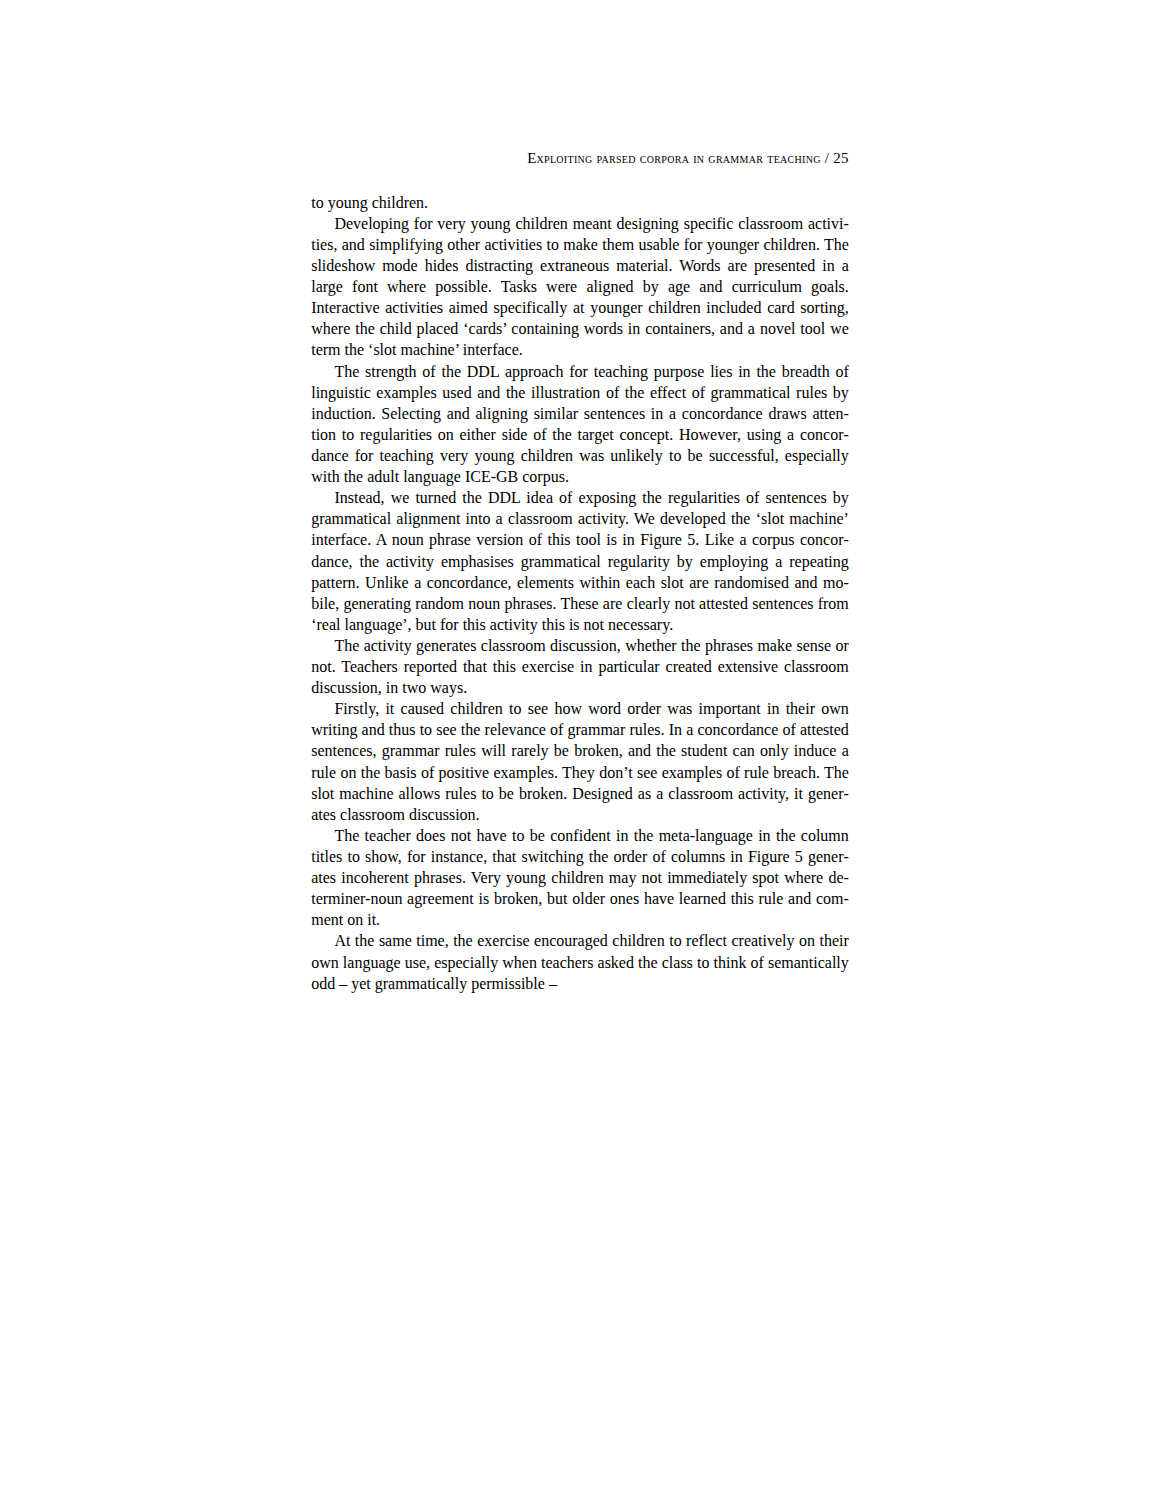Exploiting parsed corpora in grammar teaching / 25
to young children.
Developing for very young children meant designing specific classroom activities, and simplifying other activities to make them usable for younger children. The slideshow mode hides distracting extraneous material. Words are presented in a large font where possible. Tasks were aligned by age and curriculum goals. Interactive activities aimed specifically at younger children included card sorting, where the child placed ‘cards’ containing words in containers, and a novel tool we term the ‘slot machine’ interface.
The strength of the DDL approach for teaching purpose lies in the breadth of linguistic examples used and the illustration of the effect of grammatical rules by induction. Selecting and aligning similar sentences in a concordance draws attention to regularities on either side of the target concept. However, using a concordance for teaching very young children was unlikely to be successful, especially with the adult language ICE-GB corpus.
Instead, we turned the DDL idea of exposing the regularities of sentences by grammatical alignment into a classroom activity. We developed the ‘slot machine’ interface. A noun phrase version of this tool is in Figure 5. Like a corpus concordance, the activity emphasises grammatical regularity by employing a repeating pattern. Unlike a concordance, elements within each slot are randomised and mobile, generating random noun phrases. These are clearly not attested sentences from ‘real language’, but for this activity this is not necessary.
The activity generates classroom discussion, whether the phrases make sense or not. Teachers reported that this exercise in particular created extensive classroom discussion, in two ways.
Firstly, it caused children to see how word order was important in their own writing and thus to see the relevance of grammar rules. In a concordance of attested sentences, grammar rules will rarely be broken, and the student can only induce a rule on the basis of positive examples. They don’t see examples of rule breach. The slot machine allows rules to be broken. Designed as a classroom activity, it generates classroom discussion.
The teacher does not have to be confident in the meta-language in the column titles to show, for instance, that switching the order of columns in Figure 5 generates incoherent phrases. Very young children may not immediately spot where determiner-noun agreement is broken, but older ones have learned this rule and comment on it.
At the same time, the exercise encouraged children to reflect creatively on their own language use, especially when teachers asked the class to think of semantically odd – yet grammatically permissible –